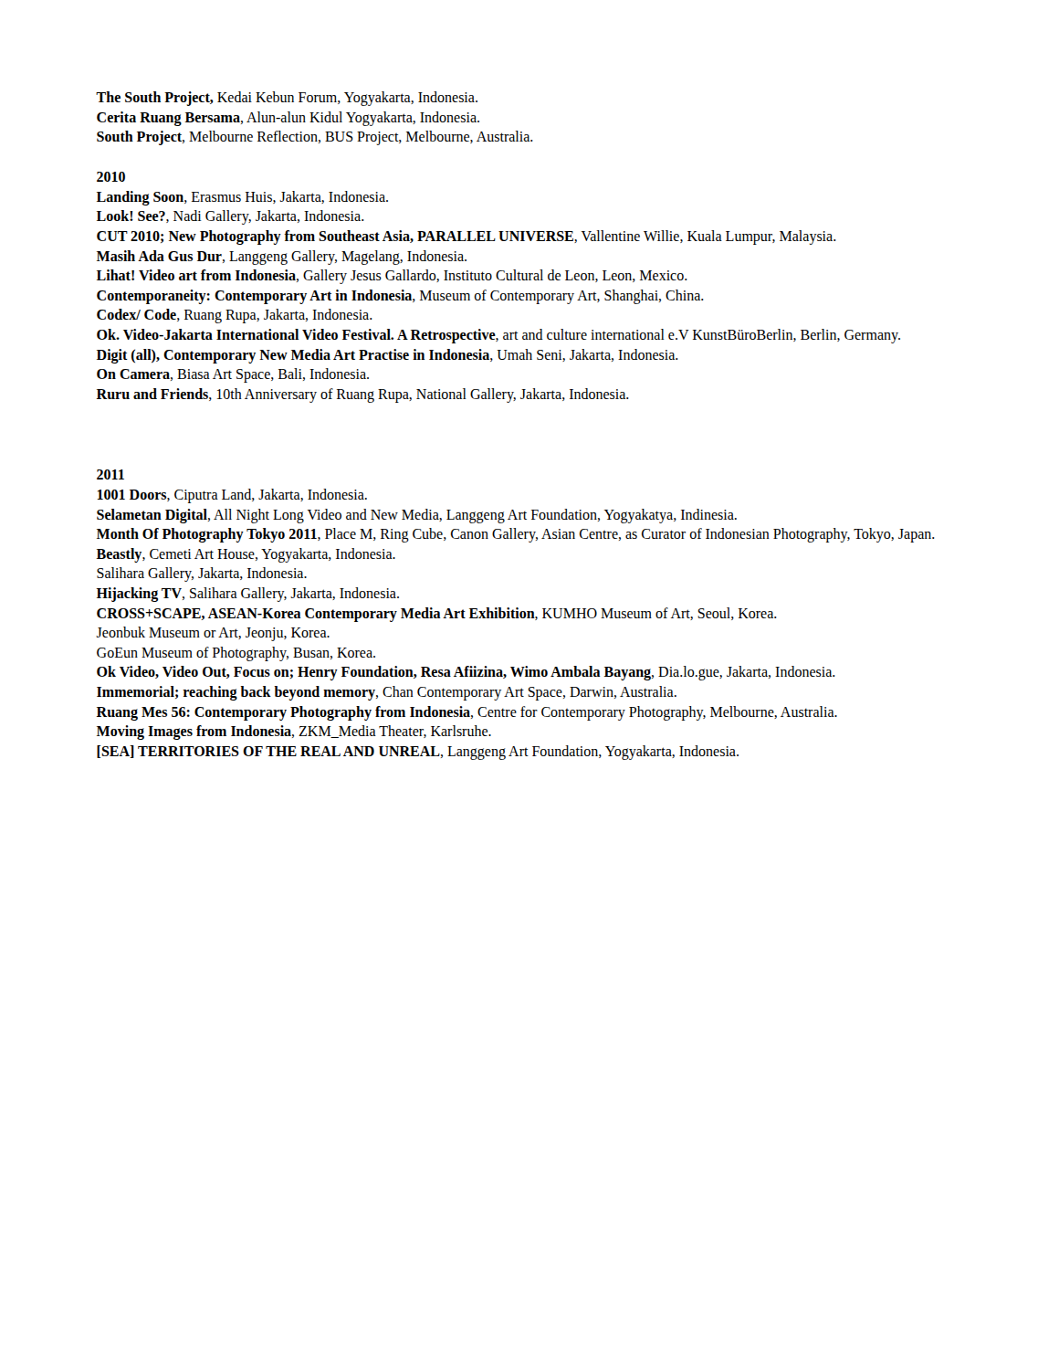The South Project, Kedai Kebun Forum, Yogyakarta, Indonesia.
Cerita Ruang Bersama, Alun-alun Kidul Yogyakarta, Indonesia.
South Project, Melbourne Reflection, BUS Project, Melbourne, Australia.
2010
Landing Soon, Erasmus Huis, Jakarta, Indonesia.
Look! See?, Nadi Gallery, Jakarta, Indonesia.
CUT 2010; New Photography from Southeast Asia, PARALLEL UNIVERSE, Vallentine Willie, Kuala Lumpur, Malaysia.
Masih Ada Gus Dur, Langgeng Gallery, Magelang, Indonesia.
Lihat! Video art from Indonesia, Gallery Jesus Gallardo, Instituto Cultural de Leon, Leon, Mexico.
Contemporaneity: Contemporary Art in Indonesia, Museum of Contemporary Art, Shanghai, China.
Codex/ Code, Ruang Rupa, Jakarta, Indonesia.
Ok. Video-Jakarta International Video Festival. A Retrospective, art and culture international e.V KunstBüroBerlin, Berlin, Germany.
Digit (all), Contemporary New Media Art Practise in Indonesia, Umah Seni, Jakarta, Indonesia.
On Camera, Biasa Art Space, Bali, Indonesia.
Ruru and Friends, 10th Anniversary of Ruang Rupa, National Gallery, Jakarta, Indonesia.
2011
1001 Doors, Ciputra Land, Jakarta, Indonesia.
Selametan Digital, All Night Long Video and New Media, Langgeng Art Foundation, Yogyakatya, Indinesia.
Month Of Photography Tokyo 2011, Place M, Ring Cube, Canon Gallery, Asian Centre, as Curator of Indonesian Photography, Tokyo, Japan.
Beastly, Cemeti Art House, Yogyakarta, Indonesia.
Salihara Gallery, Jakarta, Indonesia.
Hijacking TV, Salihara Gallery, Jakarta, Indonesia.
CROSS+SCAPE, ASEAN-Korea Contemporary Media Art Exhibition, KUMHO Museum of Art, Seoul, Korea.
Jeonbuk Museum or Art, Jeonju, Korea.
GoEun Museum of Photography, Busan, Korea.
Ok Video, Video Out, Focus on; Henry Foundation, Resa Afiizina, Wimo Ambala Bayang, Dia.lo.gue, Jakarta, Indonesia.
Immemorial; reaching back beyond memory, Chan Contemporary Art Space, Darwin, Australia.
Ruang Mes 56: Contemporary Photography from Indonesia, Centre for Contemporary Photography, Melbourne, Australia.
Moving Images from Indonesia, ZKM_Media Theater, Karlsruhe.
[SEA] TERRITORIES OF THE REAL AND UNREAL, Langgeng Art Foundation, Yogyakarta, Indonesia.